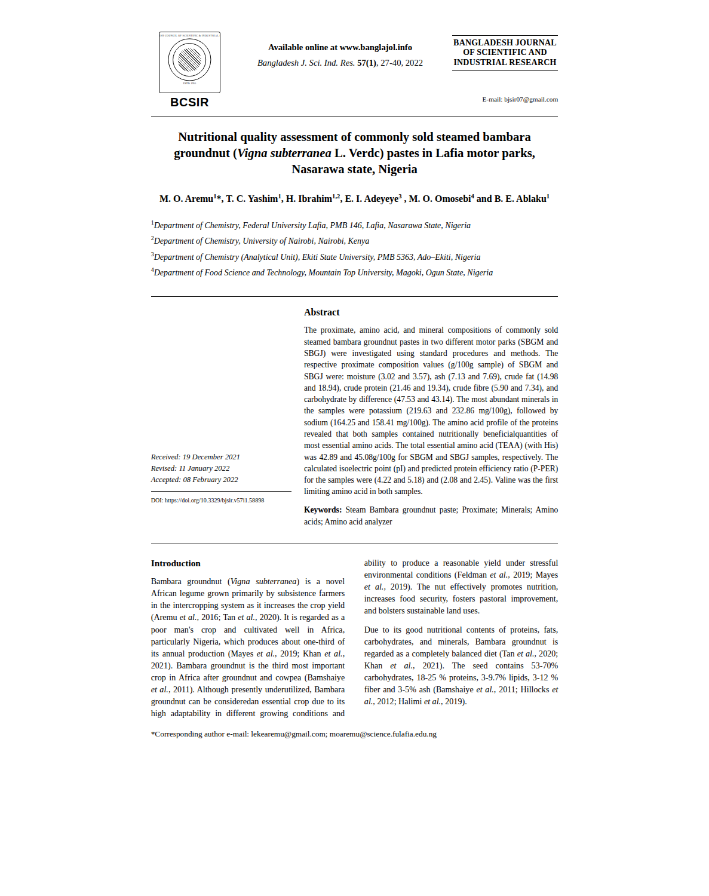BANGLADESH COUNCIL OF SCIENTIFIC & INDUSTRIAL RESEARCH
ESTD. 1955
BCSIR
Available online at www.banglajol.info
Bangladesh J. Sci. Ind. Res. 57(1), 27-40, 2022
BANGLADESH JOURNAL
OF SCIENTIFIC AND
INDUSTRIAL RESEARCH
E-mail: bjsir07@gmail.com
Nutritional quality assessment of commonly sold steamed bambara
groundnut (Vigna subterranea L. Verdc) pastes in Lafia motor parks,
Nasarawa state, Nigeria
M. O. Aremu1*, T. C. Yashim1, H. Ibrahim1,2, E. I. Adeyeye3 , M. O. Omosebi4 and B. E. Ablaku1
1Department of Chemistry, Federal University Lafia, PMB 146, Lafia, Nasarawa State, Nigeria
2Department of Chemistry, University of Nairobi, Nairobi, Kenya
3Department of Chemistry (Analytical Unit), Ekiti State University, PMB 5363, Ado–Ekiti, Nigeria
4Department of Food Science and Technology, Mountain Top University, Magoki, Ogun State, Nigeria
Received: 19 December 2021
Revised: 11 January 2022
Accepted: 08 February 2022
DOI: https://doi.org/10.3329/bjsir.v57i1.58898
Abstract
The proximate, amino acid, and mineral compositions of commonly sold steamed bambara groundnut pastes in two different motor parks (SBGM and SBGJ) were investigated using standard procedures and methods. The respective proximate composition values (g/100g sample) of SBGM and SBGJ were: moisture (3.02 and 3.57), ash (7.13 and 7.69), crude fat (14.98 and 18.94), crude protein (21.46 and 19.34), crude fibre (5.90 and 7.34), and carbohydrate by difference (47.53 and 43.14). The most abundant minerals in the samples were potassium (219.63 and 232.86 mg/100g), followed by sodium (164.25 and 158.41 mg/100g). The amino acid profile of the proteins revealed that both samples contained nutritionally beneficialquantities of most essential amino acids. The total essential amino acid (TEAA) (with His) was 42.89 and 45.08g/100g for SBGM and SBGJ samples, respectively. The calculated isoelectric point (pI) and predicted protein efficiency ratio (P-PER) for the samples were (4.22 and 5.18) and (2.08 and 2.45). Valine was the first limiting amino acid in both samples.
Keywords: Steam Bambara groundnut paste; Proximate; Minerals; Amino acids; Amino acid analyzer
Introduction
Bambara groundnut (Vigna subterranea) is a novel African legume grown primarily by subsistence farmers in the intercropping system as it increases the crop yield (Aremu et al., 2016; Tan et al., 2020). It is regarded as a poor man's crop and cultivated well in Africa, particularly Nigeria, which produces about one-third of its annual production (Mayes et al., 2019; Khan et al., 2021). Bambara groundnut is the third most important crop in Africa after groundnut and cowpea (Bamshaiye et al., 2011). Although presently underutilized, Bambara groundnut can be consideredan essential crop due to its high adaptability in different growing conditions and ability to produce a reasonable yield under stressful environmental conditions (Feldman et al., 2019; Mayes et al., 2019). The nut effectively promotes nutrition, increases food security, fosters pastoral improvement, and bolsters sustainable land uses.
Due to its good nutritional contents of proteins, fats, carbohydrates, and minerals, Bambara groundnut is regarded as a completely balanced diet (Tan et al., 2020; Khan et al., 2021). The seed contains 53-70% carbohydrates, 18-25 % proteins, 3-9.7% lipids, 3-12 % fiber and 3-5% ash (Bamshaiye et al., 2011; Hillocks et al., 2012; Halimi et al., 2019).
*Corresponding author e-mail: lekearemu@gmail.com; moaremu@science.fulafia.edu.ng